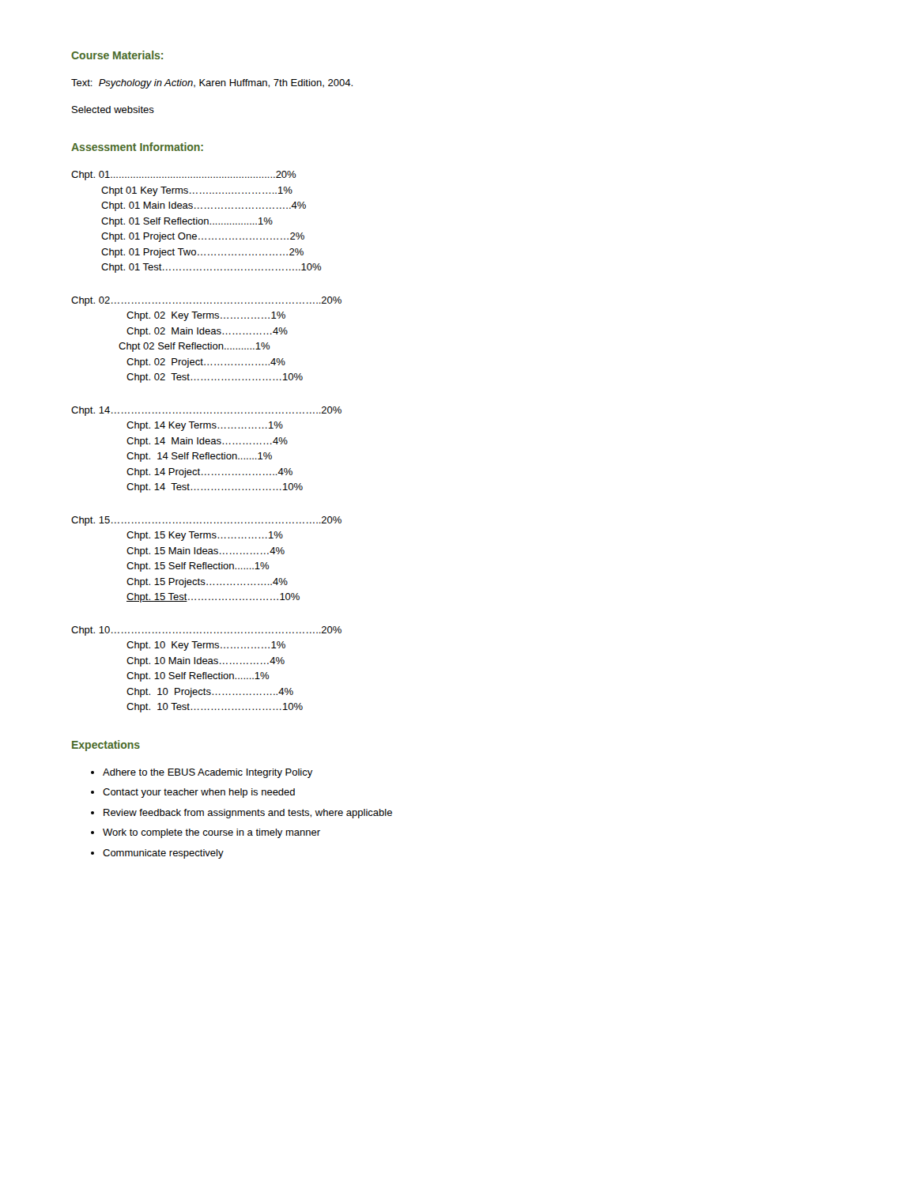Course Materials:
Text: Psychology in Action, Karen Huffman, 7th Edition, 2004.
Selected websites
Assessment Information:
Chpt. 01..........................................................20%
Chpt 01 Key Terms……..…..…………..1%
Chpt. 01 Main Ideas………………………..4%
Chpt. 01 Self Reflection.................1%
Chpt. 01 Project One………………………2%
Chpt. 01 Project Two………………………2%
Chpt. 01 Test…………………………………..10%
Chpt. 02……………………………………………………..20%
Chpt. 02 Key Terms……………1%
Chpt. 02 Main Ideas……………4%
Chpt 02 Self Reflection...........1%
Chpt. 02 Project………………..4%
Chpt. 02 Test………………………10%
Chpt. 14……………………………………………………..20%
Chpt. 14 Key Terms……………1%
Chpt. 14 Main Ideas……………4%
Chpt. 14 Self Reflection.......1%
Chpt. 14 Project…………………..4%
Chpt. 14 Test………………………10%
Chpt. 15……………………………………………………..20%
Chpt. 15 Key Terms……………1%
Chpt. 15 Main Ideas……………4%
Chpt. 15 Self Reflection.......1%
Chpt. 15 Projects………………..4%
Chpt. 15 Test………………………10%
Chpt. 10……………………………………………………..20%
Chpt. 10 Key Terms……………1%
Chpt. 10 Main Ideas……………4%
Chpt. 10 Self Reflection.......1%
Chpt. 10 Projects………………..4%
Chpt. 10 Test………………………10%
Expectations
Adhere to the EBUS Academic Integrity Policy
Contact your teacher when help is needed
Review feedback from assignments and tests, where applicable
Work to complete the course in a timely manner
Communicate respectively